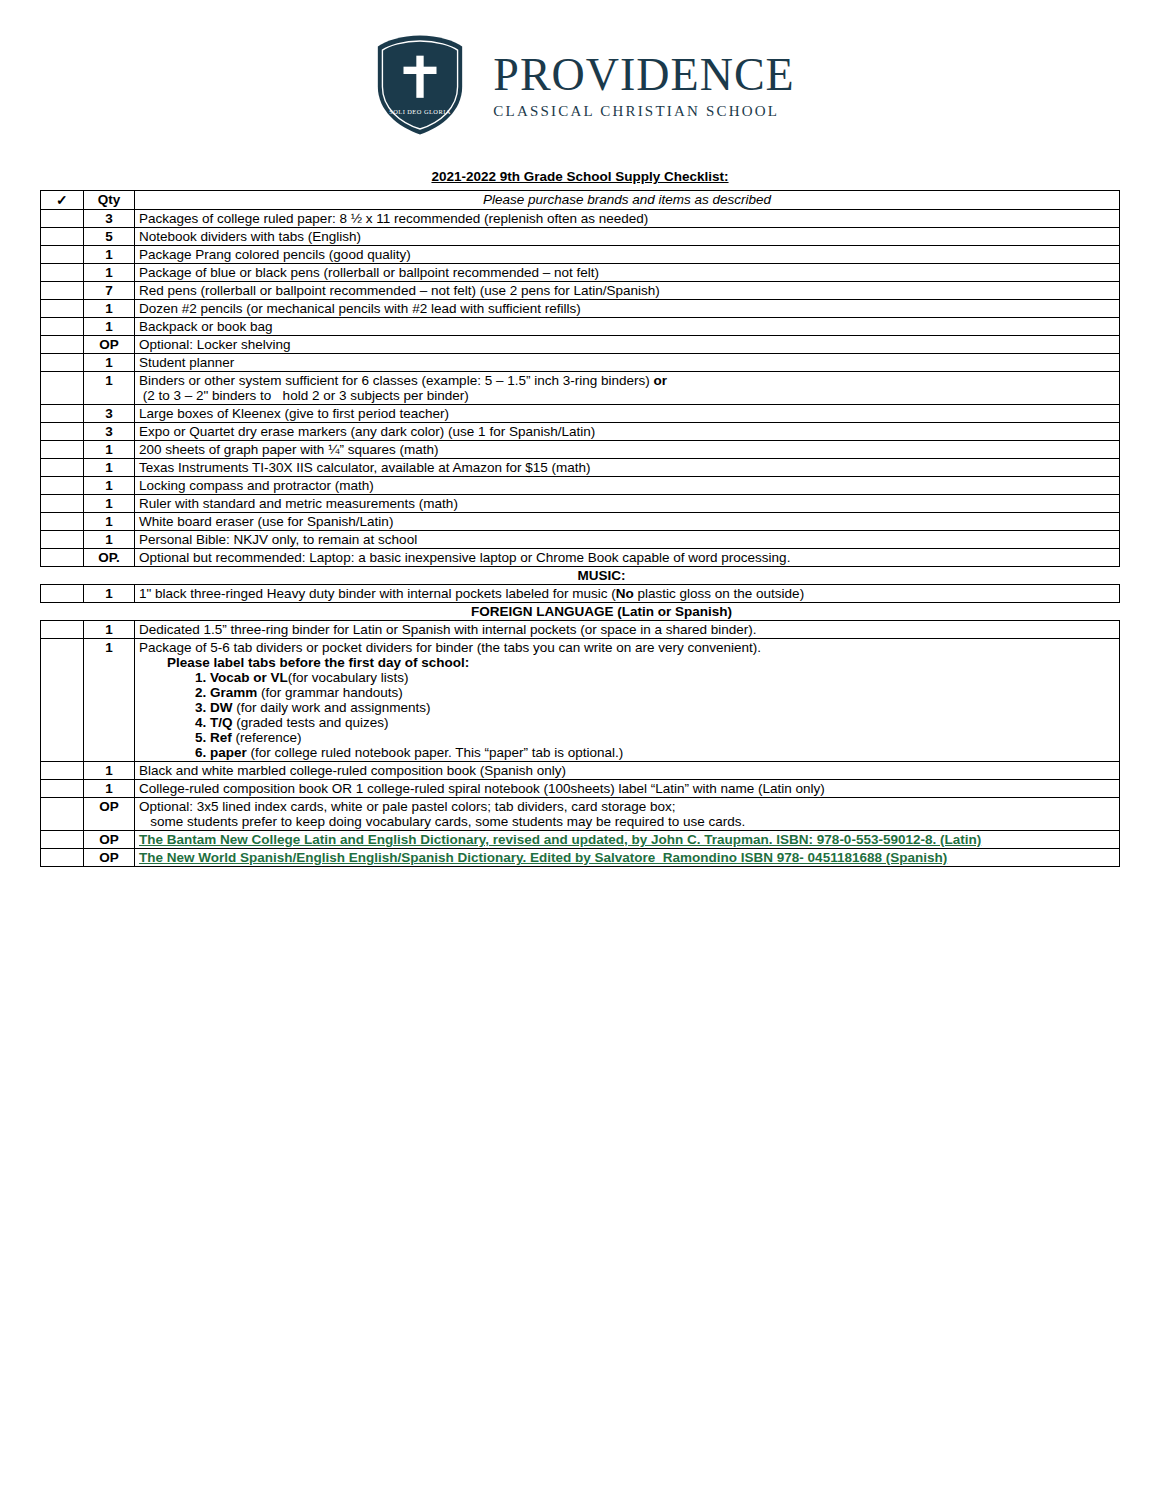SOLI DEO GLORIA
PROVIDENCE
CLASSICAL CHRISTIAN SCHOOL
2021-2022 9th Grade School Supply Checklist:
| ✓ | Qty | Please purchase brands and items as described |
| | 3 | Packages of college ruled paper: 8 ½ x 11 recommended (replenish often as needed) |
| | 5 | Notebook dividers with tabs (English) |
| | 1 | Package Prang colored pencils (good quality) |
| | 1 | Package of blue or black pens (rollerball or ballpoint recommended – not felt) |
| | 7 | Red pens (rollerball or ballpoint recommended – not felt) (use 2 pens for Latin/Spanish) |
| | 1 | Dozen #2 pencils (or mechanical pencils with #2 lead with sufficient refills) |
| | 1 | Backpack or book bag |
| | OP | Optional: Locker shelving |
| | 1 | Student planner |
| | 1 | Binders or other system sufficient for 6 classes (example: 5 – 1.5” inch 3-ring binders) or (2 to 3 – 2" binders to hold 2 or 3 subjects per binder) |
| | 3 | Large boxes of Kleenex (give to first period teacher) |
| | 3 | Expo or Quartet dry erase markers (any dark color) (use 1 for Spanish/Latin) |
| | 1 | 200 sheets of graph paper with ¼” squares (math) |
| | 1 | Texas Instruments TI-30X IIS calculator, available at Amazon for $15 (math) |
| | 1 | Locking compass and protractor (math) |
| | 1 | Ruler with standard and metric measurements (math) |
| | 1 | White board eraser (use for Spanish/Latin) |
| | 1 | Personal Bible: NKJV only, to remain at school |
| | OP. | Optional but recommended: Laptop: a basic inexpensive laptop or Chrome Book capable of word processing. |
| | MUSIC: |
| | 1 | 1" black three-ringed Heavy duty binder with internal pockets labeled for music ( No plastic gloss on the outside) |
| | FOREIGN LANGUAGE (Latin or Spanish) |
| | 1 | Dedicated 1.5” three-ring binder for Latin or Spanish with internal pockets (or space in a shared binder). |
| | 1 | Package of 5-6 tab dividers or pocket dividers for binder (the tabs you can write on are very convenient). Please label tabs before the first day of school: 1. Vocab or VL (for vocabulary lists) 2. Gramm (for grammar handouts) 3. DW (for daily work and assignments) 4. T/Q (graded tests and quizes) 5. Ref (reference) 6. paper (for college ruled notebook paper. This “paper” tab is optional.) |
| | 1 | Black and white marbled college-ruled composition book (Spanish only) |
| | 1 | College-ruled composition book OR 1 college-ruled spiral notebook (100sheets) label “Latin” with name (Latin only) |
| | OP | Optional: 3x5 lined index cards, white or pale pastel colors; tab dividers, card storage box; some students prefer to keep doing vocabulary cards, some students may be required to use cards. |
| | OP | The Bantam New College Latin and English Dictionary, revised and updated, by John C. Traupman. ISBN: 978-0-553-59012-8. (Latin) |
| | OP | The New World Spanish/English English/Spanish Dictionary. Edited by Salvatore Ramondino ISBN 978- 0451181688 (Spanish) |